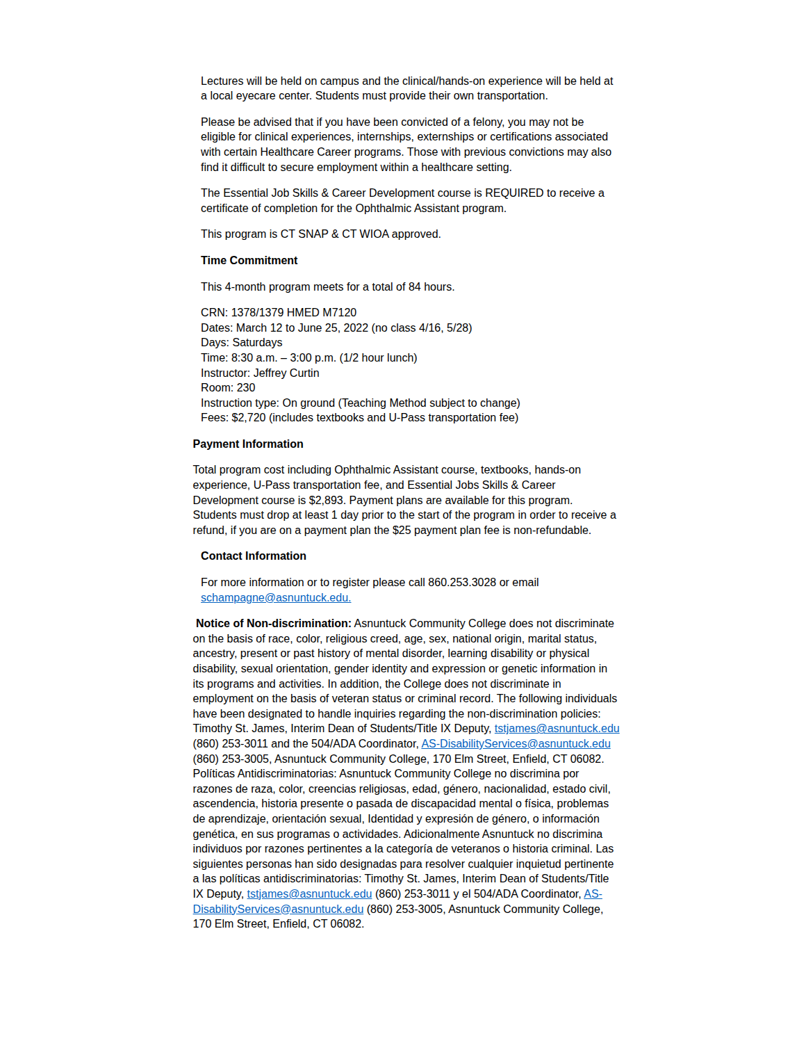Lectures will be held on campus and the clinical/hands-on experience will be held at a local eyecare center. Students must provide their own transportation.
Please be advised that if you have been convicted of a felony, you may not be eligible for clinical experiences, internships, externships or certifications associated with certain Healthcare Career programs. Those with previous convictions may also find it difficult to secure employment within a healthcare setting.
The Essential Job Skills & Career Development course is REQUIRED to receive a certificate of completion for the Ophthalmic Assistant program.
This program is CT SNAP & CT WIOA approved.
Time Commitment
This 4-month program meets for a total of 84 hours.
CRN: 1378/1379 HMED M7120
Dates: March 12 to June 25, 2022 (no class 4/16, 5/28)
Days: Saturdays
Time: 8:30 a.m. – 3:00 p.m. (1/2 hour lunch)
Instructor: Jeffrey Curtin
Room: 230
Instruction type: On ground (Teaching Method subject to change)
Fees: $2,720 (includes textbooks and U-Pass transportation fee)
Payment Information
Total program cost including Ophthalmic Assistant course, textbooks, hands-on experience, U-Pass transportation fee, and Essential Jobs Skills & Career Development course is $2,893. Payment plans are available for this program. Students must drop at least 1 day prior to the start of the program in order to receive a refund, if you are on a payment plan the $25 payment plan fee is non-refundable.
Contact Information
For more information or to register please call 860.253.3028 or email schampagne@asnuntuck.edu.
Notice of Non-discrimination: Asnuntuck Community College does not discriminate on the basis of race, color, religious creed, age, sex, national origin, marital status, ancestry, present or past history of mental disorder, learning disability or physical disability, sexual orientation, gender identity and expression or genetic information in its programs and activities. In addition, the College does not discriminate in employment on the basis of veteran status or criminal record. The following individuals have been designated to handle inquiries regarding the non-discrimination policies: Timothy St. James, Interim Dean of Students/Title IX Deputy, tstjames@asnuntuck.edu (860) 253-3011 and the 504/ADA Coordinator, AS-DisabilityServices@asnuntuck.edu (860) 253-3005, Asnuntuck Community College, 170 Elm Street, Enfield, CT 06082. Políticas Antidiscriminatorias: Asnuntuck Community College no discrimina por razones de raza, color, creencias religiosas, edad, género, nacionalidad, estado civil, ascendencia, historia presente o pasada de discapacidad mental o física, problemas de aprendizaje, orientación sexual, Identidad y expresión de género, o información genética, en sus programas o actividades. Adicionalmente Asnuntuck no discrimina individuos por razones pertinentes a la categoría de veteranos o historia criminal. Las siguientes personas han sido designadas para resolver cualquier inquietud pertinente a las políticas antidiscriminatorias: Timothy St. James, Interim Dean of Students/Title IX Deputy, tstjames@asnuntuck.edu (860) 253-3011 y el 504/ADA Coordinator, AS-DisabilityServices@asnuntuck.edu (860) 253-3005, Asnuntuck Community College, 170 Elm Street, Enfield, CT 06082.